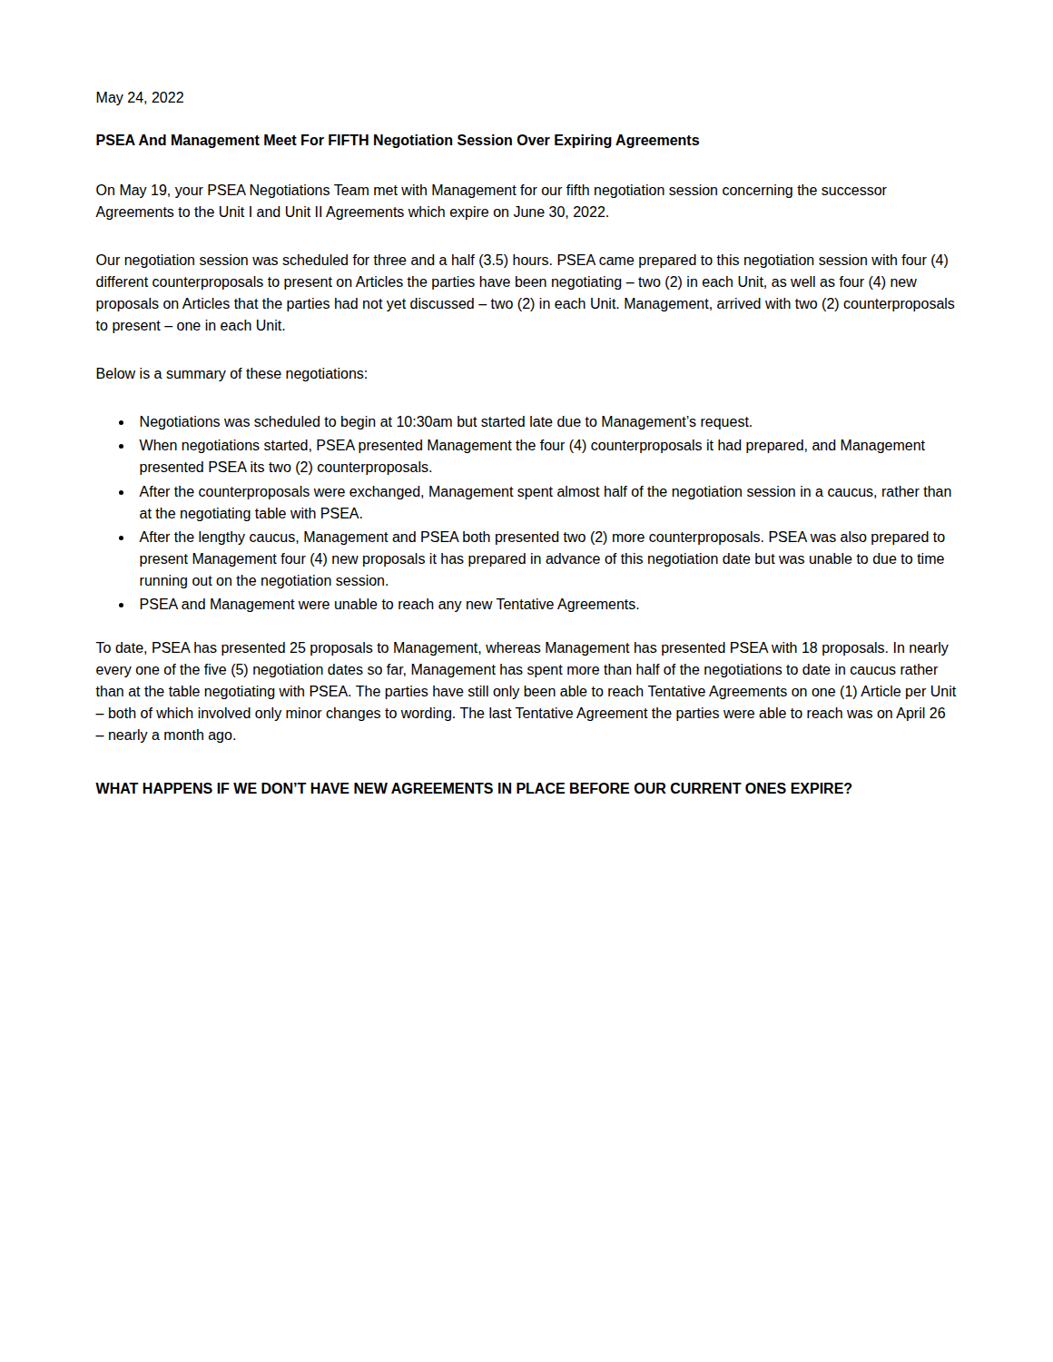May 24, 2022
PSEA And Management Meet For FIFTH Negotiation Session Over Expiring Agreements
On May 19, your PSEA Negotiations Team met with Management for our fifth negotiation session concerning the successor Agreements to the Unit I and Unit II Agreements which expire on June 30, 2022.
Our negotiation session was scheduled for three and a half (3.5) hours. PSEA came prepared to this negotiation session with four (4) different counterproposals to present on Articles the parties have been negotiating – two (2) in each Unit, as well as four (4) new proposals on Articles that the parties had not yet discussed – two (2) in each Unit. Management, arrived with two (2) counterproposals to present – one in each Unit.
Below is a summary of these negotiations:
Negotiations was scheduled to begin at 10:30am but started late due to Management’s request.
When negotiations started, PSEA presented Management the four (4) counterproposals it had prepared, and Management presented PSEA its two (2) counterproposals.
After the counterproposals were exchanged, Management spent almost half of the negotiation session in a caucus, rather than at the negotiating table with PSEA.
After the lengthy caucus, Management and PSEA both presented two (2) more counterproposals. PSEA was also prepared to present Management four (4) new proposals it has prepared in advance of this negotiation date but was unable to due to time running out on the negotiation session.
PSEA and Management were unable to reach any new Tentative Agreements.
To date, PSEA has presented 25 proposals to Management, whereas Management has presented PSEA with 18 proposals. In nearly every one of the five (5) negotiation dates so far, Management has spent more than half of the negotiations to date in caucus rather than at the table negotiating with PSEA. The parties have still only been able to reach Tentative Agreements on one (1) Article per Unit – both of which involved only minor changes to wording. The last Tentative Agreement the parties were able to reach was on April 26 – nearly a month ago.
WHAT HAPPENS IF WE DON’T HAVE NEW AGREEMENTS IN PLACE BEFORE OUR CURRENT ONES EXPIRE?